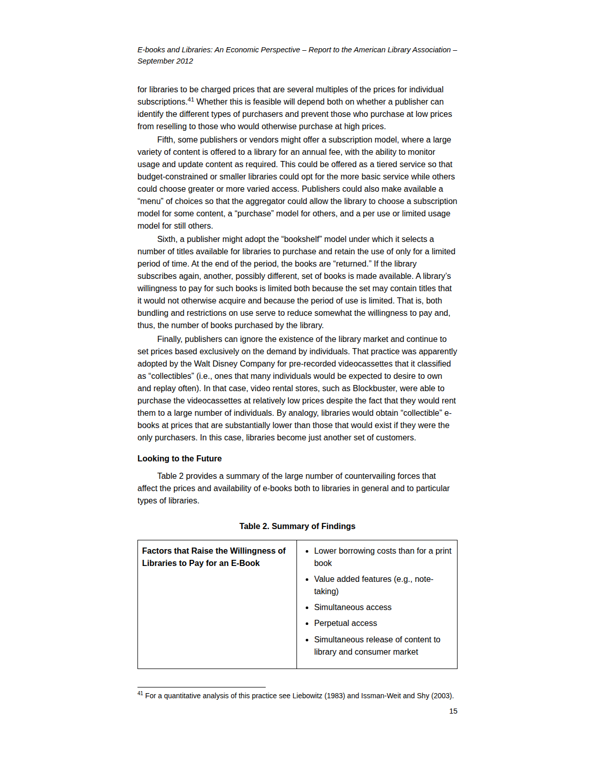E-books and Libraries: An Economic Perspective – Report to the American Library Association – September 2012
for libraries to be charged prices that are several multiples of the prices for individual subscriptions.41 Whether this is feasible will depend both on whether a publisher can identify the different types of purchasers and prevent those who purchase at low prices from reselling to those who would otherwise purchase at high prices.
Fifth, some publishers or vendors might offer a subscription model, where a large variety of content is offered to a library for an annual fee, with the ability to monitor usage and update content as required. This could be offered as a tiered service so that budget-constrained or smaller libraries could opt for the more basic service while others could choose greater or more varied access. Publishers could also make available a “menu” of choices so that the aggregator could allow the library to choose a subscription model for some content, a “purchase” model for others, and a per use or limited usage model for still others.
Sixth, a publisher might adopt the “bookshelf” model under which it selects a number of titles available for libraries to purchase and retain the use of only for a limited period of time. At the end of the period, the books are “returned.” If the library subscribes again, another, possibly different, set of books is made available. A library’s willingness to pay for such books is limited both because the set may contain titles that it would not otherwise acquire and because the period of use is limited. That is, both bundling and restrictions on use serve to reduce somewhat the willingness to pay and, thus, the number of books purchased by the library.
Finally, publishers can ignore the existence of the library market and continue to set prices based exclusively on the demand by individuals. That practice was apparently adopted by the Walt Disney Company for pre-recorded videocassettes that it classified as “collectibles” (i.e., ones that many individuals would be expected to desire to own and replay often). In that case, video rental stores, such as Blockbuster, were able to purchase the videocassettes at relatively low prices despite the fact that they would rent them to a large number of individuals. By analogy, libraries would obtain “collectible” e-books at prices that are substantially lower than those that would exist if they were the only purchasers. In this case, libraries become just another set of customers.
Looking to the Future
Table 2 provides a summary of the large number of countervailing forces that affect the prices and availability of e-books both to libraries in general and to particular types of libraries.
Table 2. Summary of Findings
| Factors that Raise the Willingness of Libraries to Pay for an E-Book | Lower borrowing costs than for a print book Value added features (e.g., note-taking) Simultaneous access Perpetual access Simultaneous release of content to library and consumer market |
41 For a quantitative analysis of this practice see Liebowitz (1983) and Issman-Weit and Shy (2003).
15